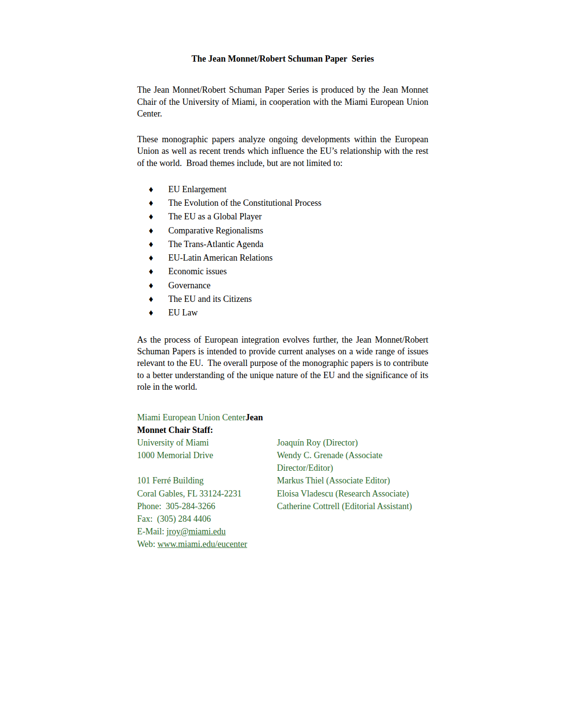The Jean Monnet/Robert Schuman Paper Series
The Jean Monnet/Robert Schuman Paper Series is produced by the Jean Monnet Chair of the University of Miami, in cooperation with the Miami European Union Center.
These monographic papers analyze ongoing developments within the European Union as well as recent trends which influence the EU’s relationship with the rest of the world. Broad themes include, but are not limited to:
EU Enlargement
The Evolution of the Constitutional Process
The EU as a Global Player
Comparative Regionalisms
The Trans-Atlantic Agenda
EU-Latin American Relations
Economic issues
Governance
The EU and its Citizens
EU Law
As the process of European integration evolves further, the Jean Monnet/Robert Schuman Papers is intended to provide current analyses on a wide range of issues relevant to the EU. The overall purpose of the monographic papers is to contribute to a better understanding of the unique nature of the EU and the significance of its role in the world.
| Miami European Union Center Jean Monnet Chair Staff: | |
| University of Miami | Joaquín Roy (Director) |
| 1000 Memorial Drive | Wendy C. Grenade (Associate Director/Editor) |
| 101 Ferré Building | Markus Thiel (Associate Editor) |
| Coral Gables, FL 33124-2231 | Eloisa Vladescu (Research Associate) |
| Phone: 305-284-3266 | Catherine Cottrell (Editorial Assistant) |
| Fax: (305) 284 4406 | |
| E-Mail: jroy@miami.edu | |
| Web: www.miami.edu/eucenter | |